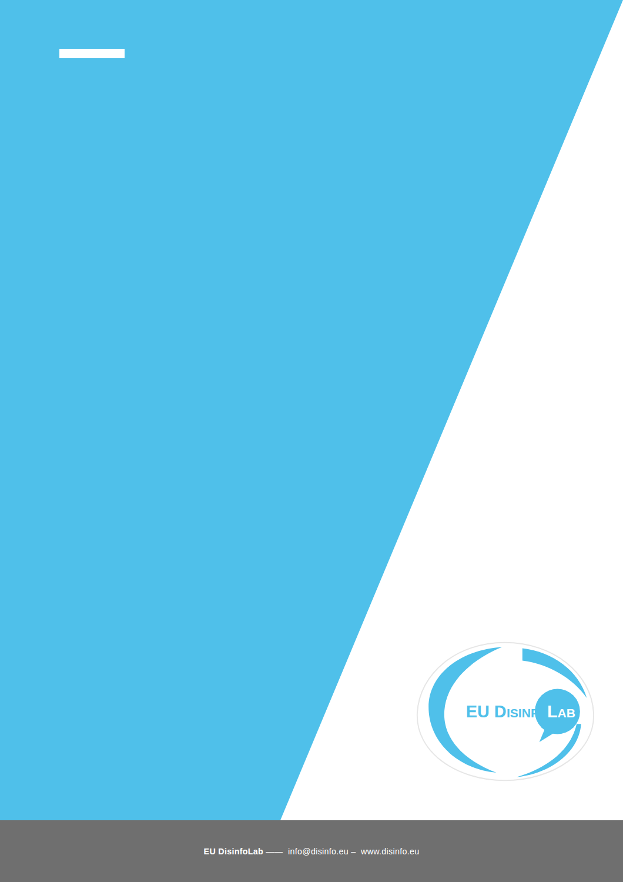EU D ISINFO L AB
EU DisinfoLab —— info@disinfo.eu – www.disinfo.eu